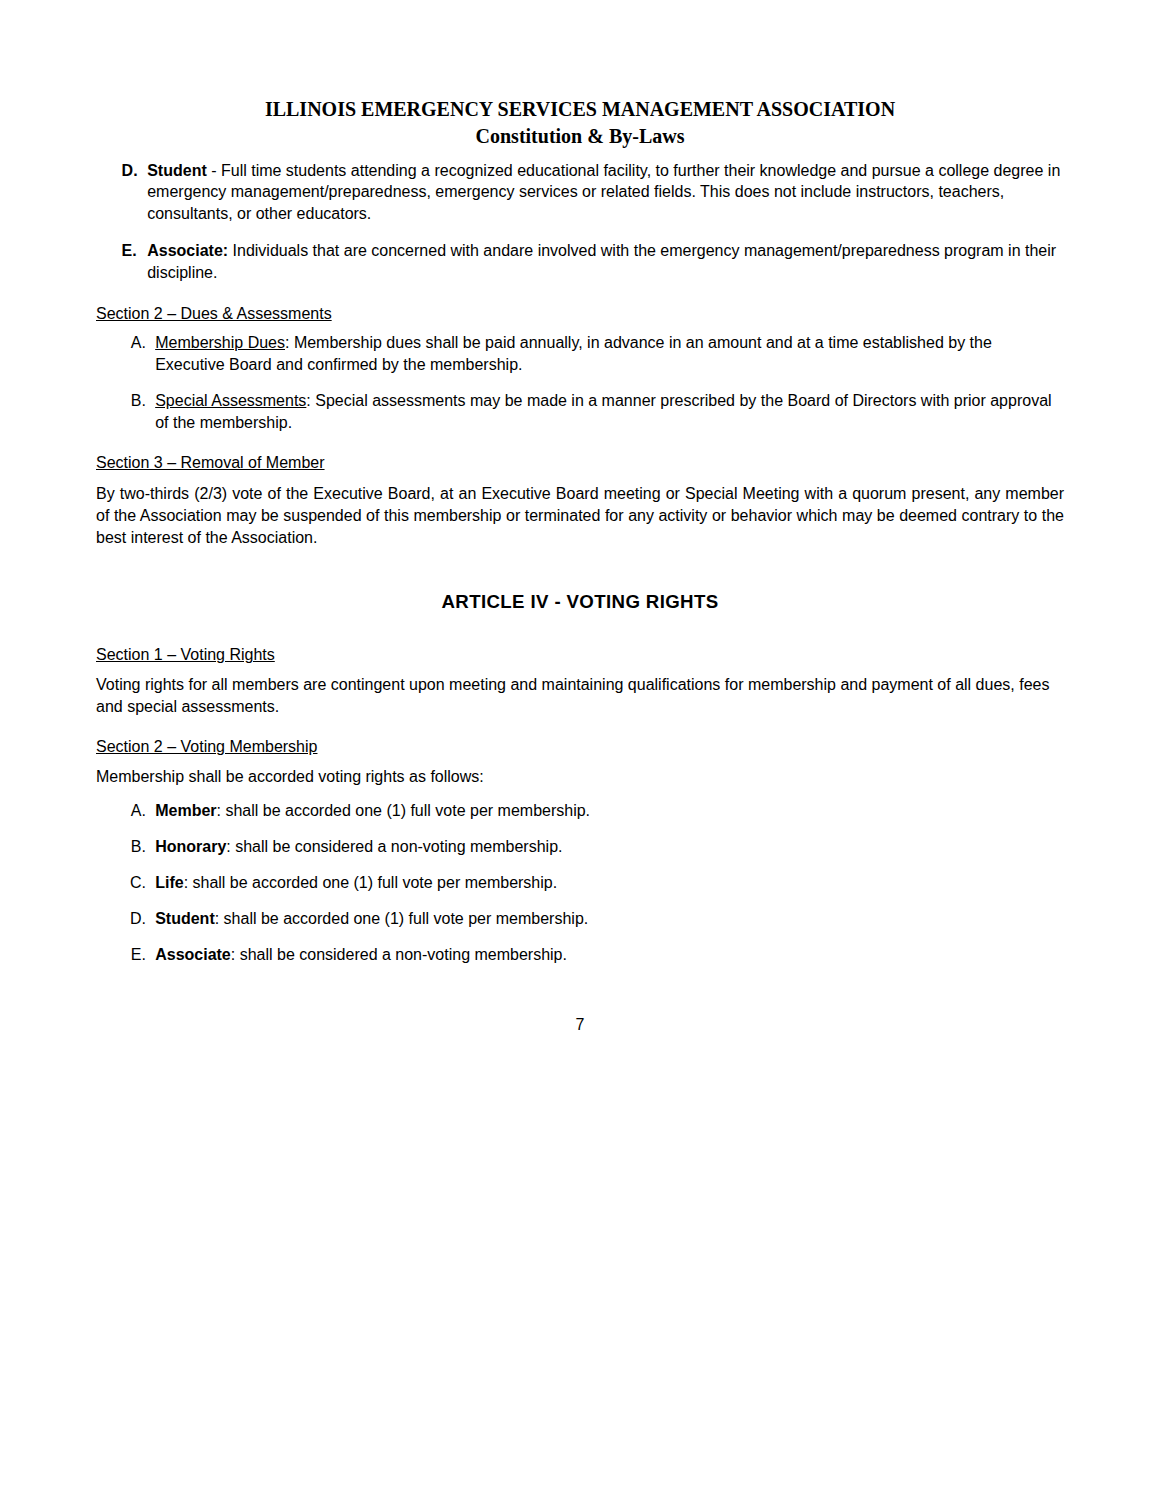ILLINOIS EMERGENCY SERVICES MANAGEMENT ASSOCIATION Constitution & By-Laws
D.
Student - Full time students attending a recognized educational facility, to further their knowledge and pursue a college degree in emergency management/preparedness, emergency services or related fields. This does not include instructors, teachers, consultants, or other educators.
E.
Associate: Individuals that are concerned with andare involved with the emergency management/preparedness program in their discipline.
Section 2 – Dues & Assessments
Membership Dues: Membership dues shall be paid annually, in advance in an amount and at a time established by the Executive Board and confirmed by the membership.
Special Assessments: Special assessments may be made in a manner prescribed by the Board of Directors with prior approval of the membership.
Section 3 – Removal of Member
By two-thirds (2/3) vote of the Executive Board, at an Executive Board meeting or Special Meeting with a quorum present, any member of the Association may be suspended of this membership or terminated for any activity or behavior which may be deemed contrary to the best interest of the Association.
ARTICLE IV - VOTING RIGHTS
Section 1 – Voting Rights
Voting rights for all members are contingent upon meeting and maintaining qualifications for membership and payment of all dues, fees and special assessments.
Section 2 – Voting Membership
Membership shall be accorded voting rights as follows:
Member: shall be accorded one (1) full vote per membership.
Honorary: shall be considered a non-voting membership.
Life: shall be accorded one (1) full vote per membership.
Student: shall be accorded one (1) full vote per membership.
Associate: shall be considered a non-voting membership.
7